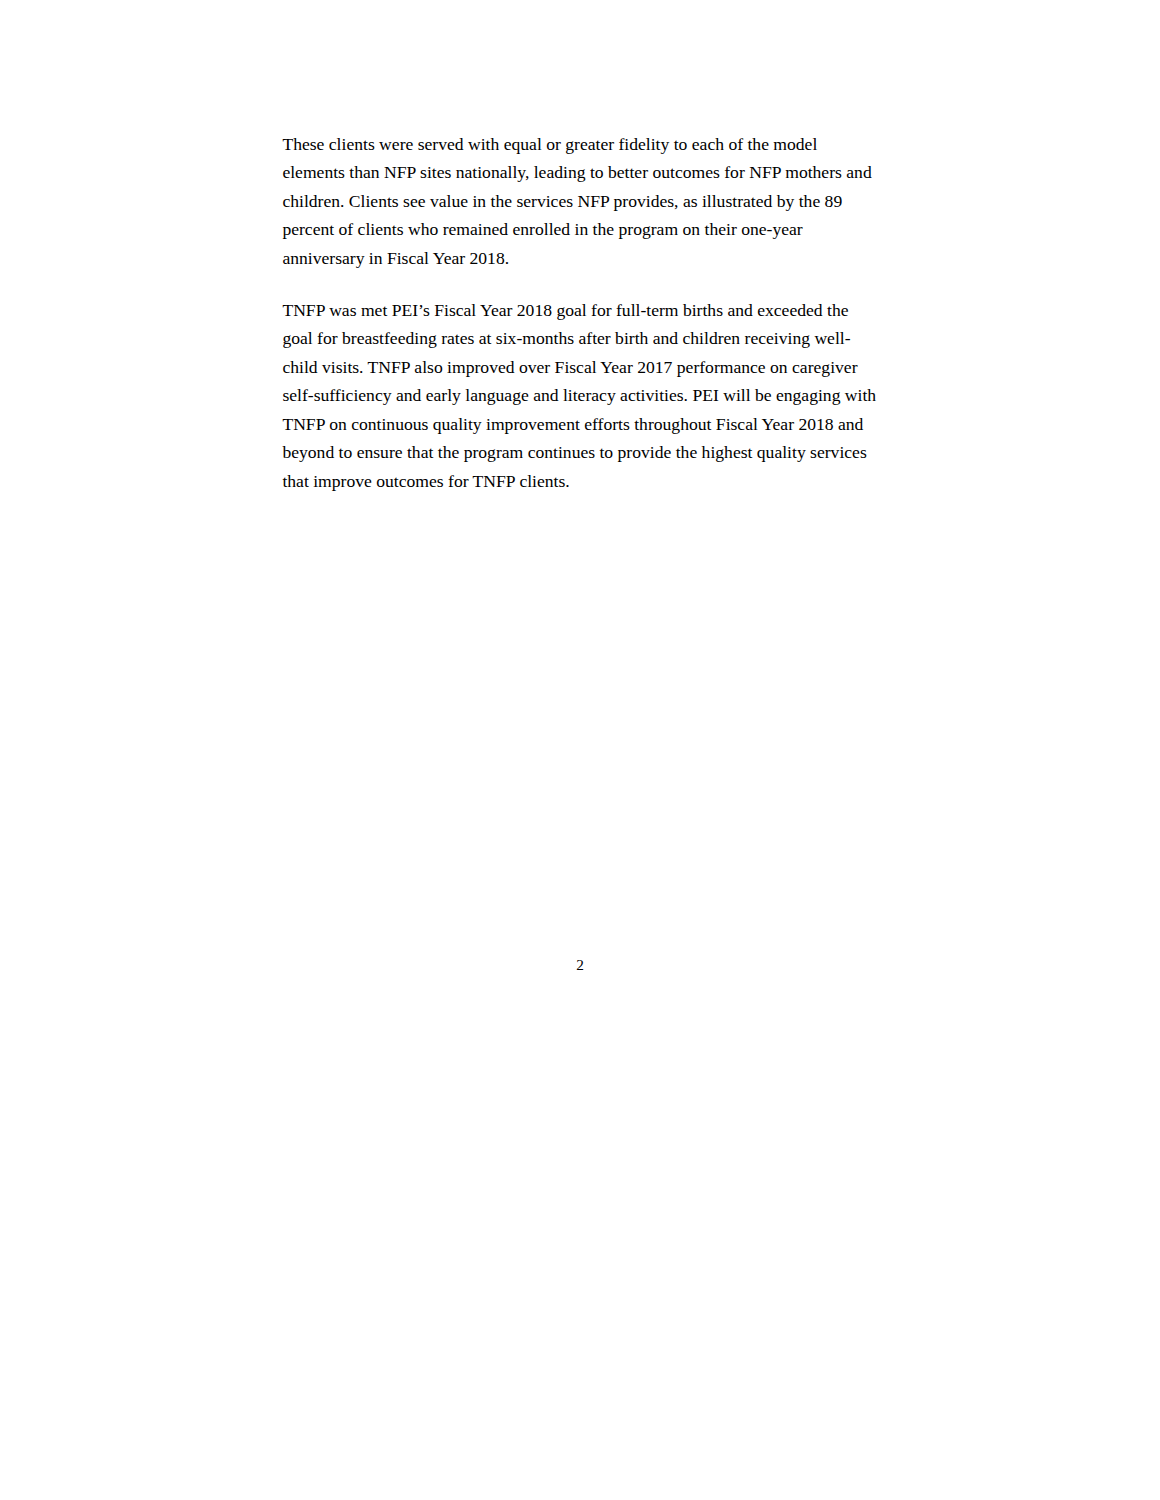These clients were served with equal or greater fidelity to each of the model elements than NFP sites nationally, leading to better outcomes for NFP mothers and children. Clients see value in the services NFP provides, as illustrated by the 89 percent of clients who remained enrolled in the program on their one-year anniversary in Fiscal Year 2018.
TNFP was met PEI’s Fiscal Year 2018 goal for full-term births and exceeded the goal for breastfeeding rates at six-months after birth and children receiving well-child visits. TNFP also improved over Fiscal Year 2017 performance on caregiver self-sufficiency and early language and literacy activities. PEI will be engaging with TNFP on continuous quality improvement efforts throughout Fiscal Year 2018 and beyond to ensure that the program continues to provide the highest quality services that improve outcomes for TNFP clients.
2